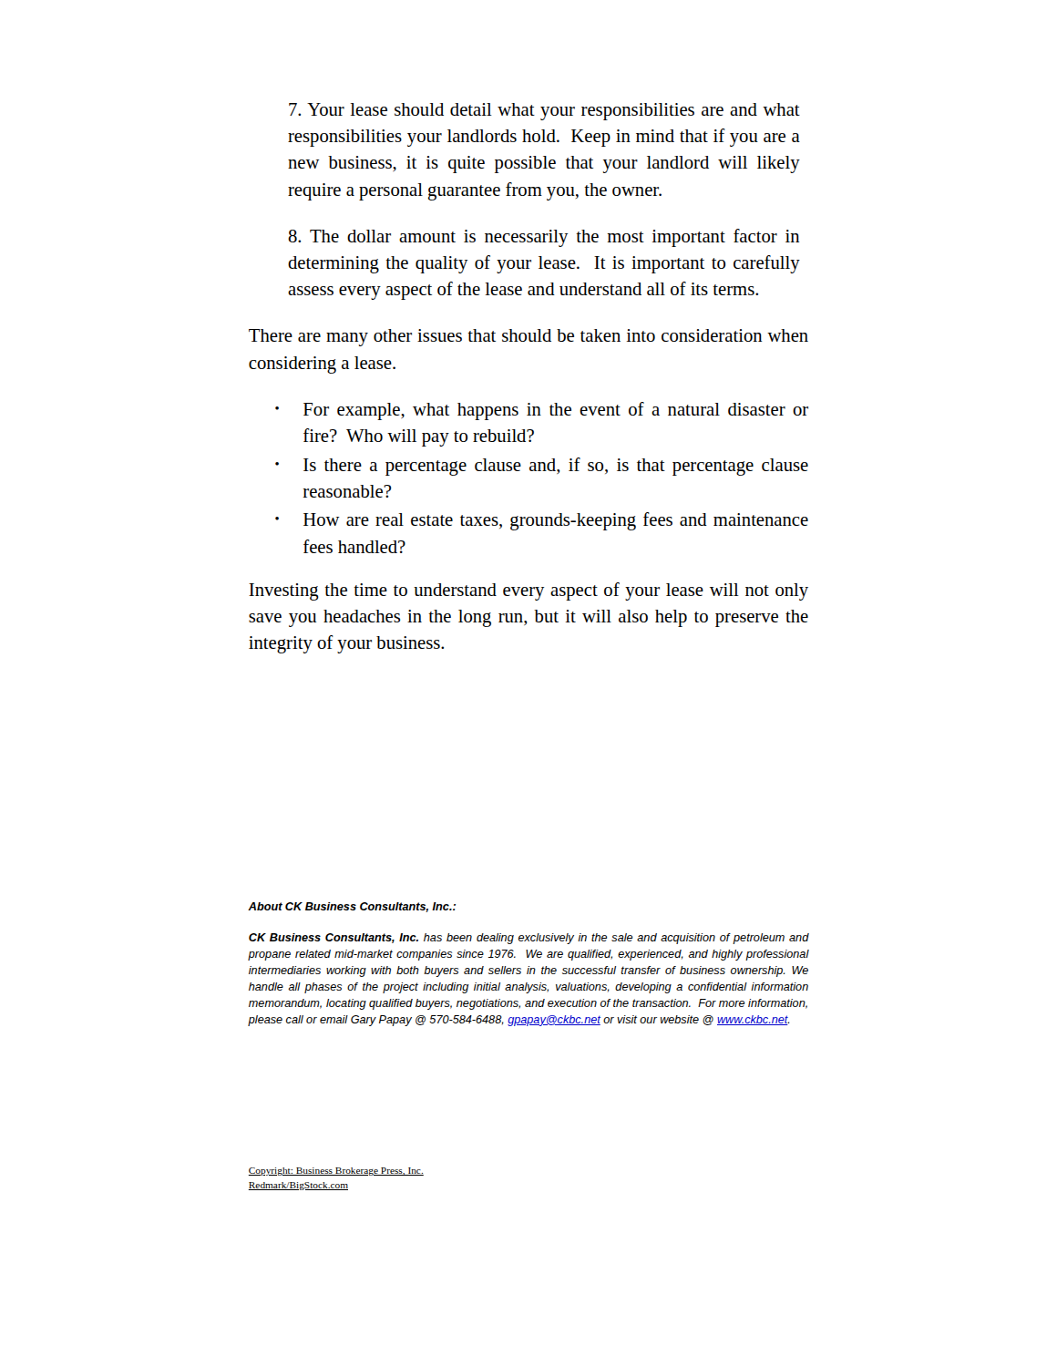7. Your lease should detail what your responsibilities are and what responsibilities your landlords hold. Keep in mind that if you are a new business, it is quite possible that your landlord will likely require a personal guarantee from you, the owner.
8. The dollar amount is necessarily the most important factor in determining the quality of your lease. It is important to carefully assess every aspect of the lease and understand all of its terms.
There are many other issues that should be taken into consideration when considering a lease.
For example, what happens in the event of a natural disaster or fire? Who will pay to rebuild?
Is there a percentage clause and, if so, is that percentage clause reasonable?
How are real estate taxes, grounds-keeping fees and maintenance fees handled?
Investing the time to understand every aspect of your lease will not only save you headaches in the long run, but it will also help to preserve the integrity of your business.
About CK Business Consultants, Inc.:
CK Business Consultants, Inc. has been dealing exclusively in the sale and acquisition of petroleum and propane related mid-market companies since 1976. We are qualified, experienced, and highly professional intermediaries working with both buyers and sellers in the successful transfer of business ownership. We handle all phases of the project including initial analysis, valuations, developing a confidential information memorandum, locating qualified buyers, negotiations, and execution of the transaction. For more information, please call or email Gary Papay @ 570-584-6488, gpapay@ckbc.net or visit our website @ www.ckbc.net.
Copyright: Business Brokerage Press, Inc.
Redmark/BigStock.com